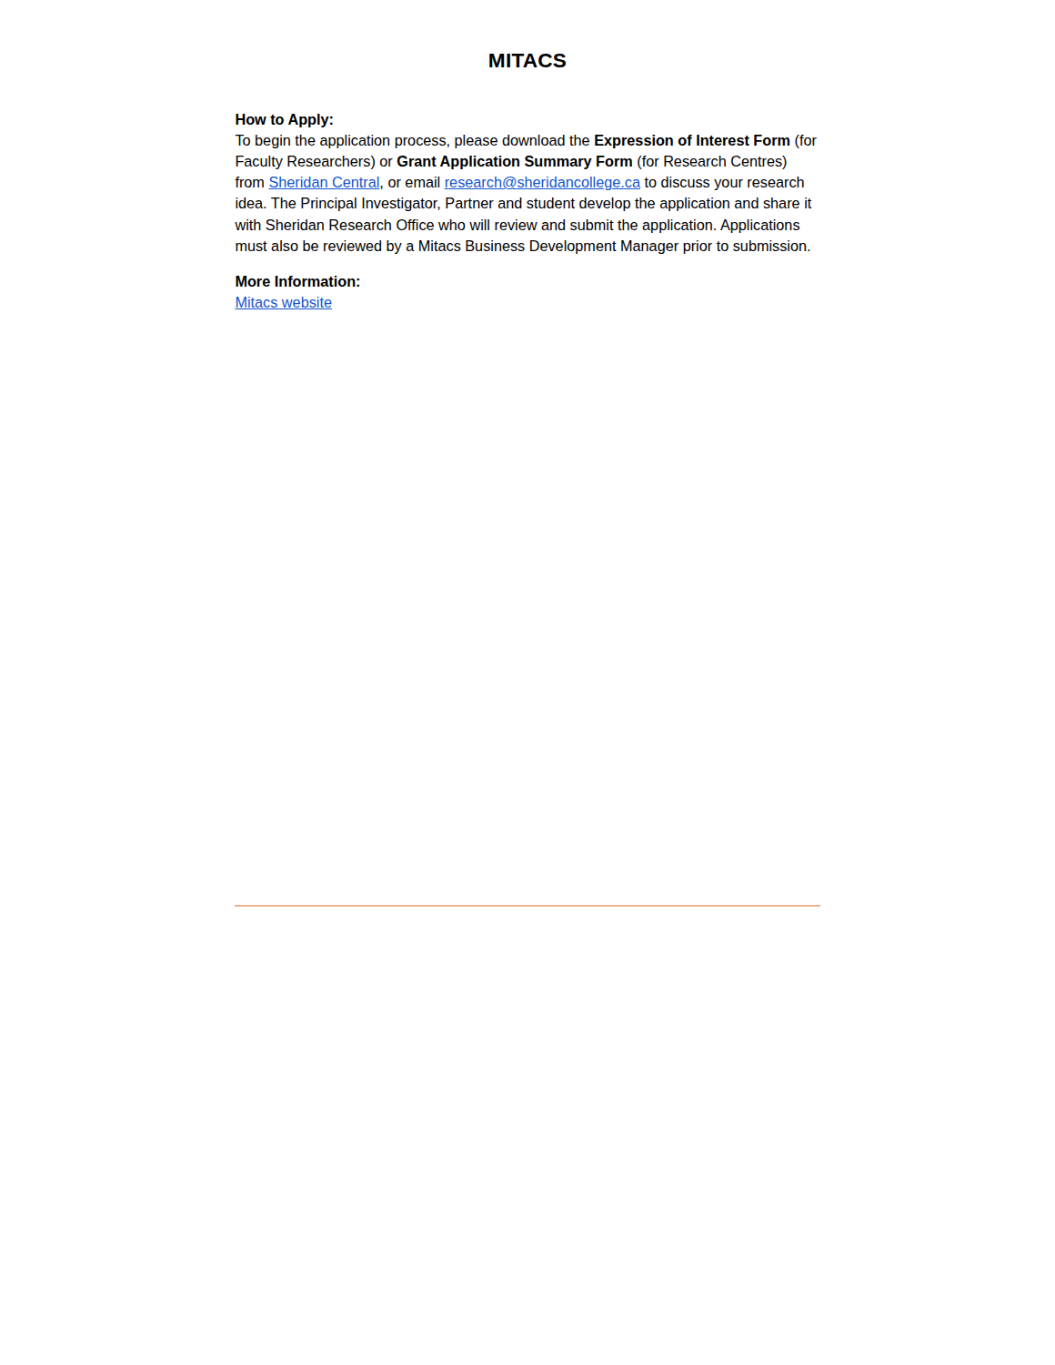MITACS
How to Apply:
To begin the application process, please download the Expression of Interest Form (for Faculty Researchers) or Grant Application Summary Form (for Research Centres) from Sheridan Central, or email research@sheridancollege.ca to discuss your research idea. The Principal Investigator, Partner and student develop the application and share it with Sheridan Research Office who will review and submit the application. Applications must also be reviewed by a Mitacs Business Development Manager prior to submission.
More Information:
Mitacs website